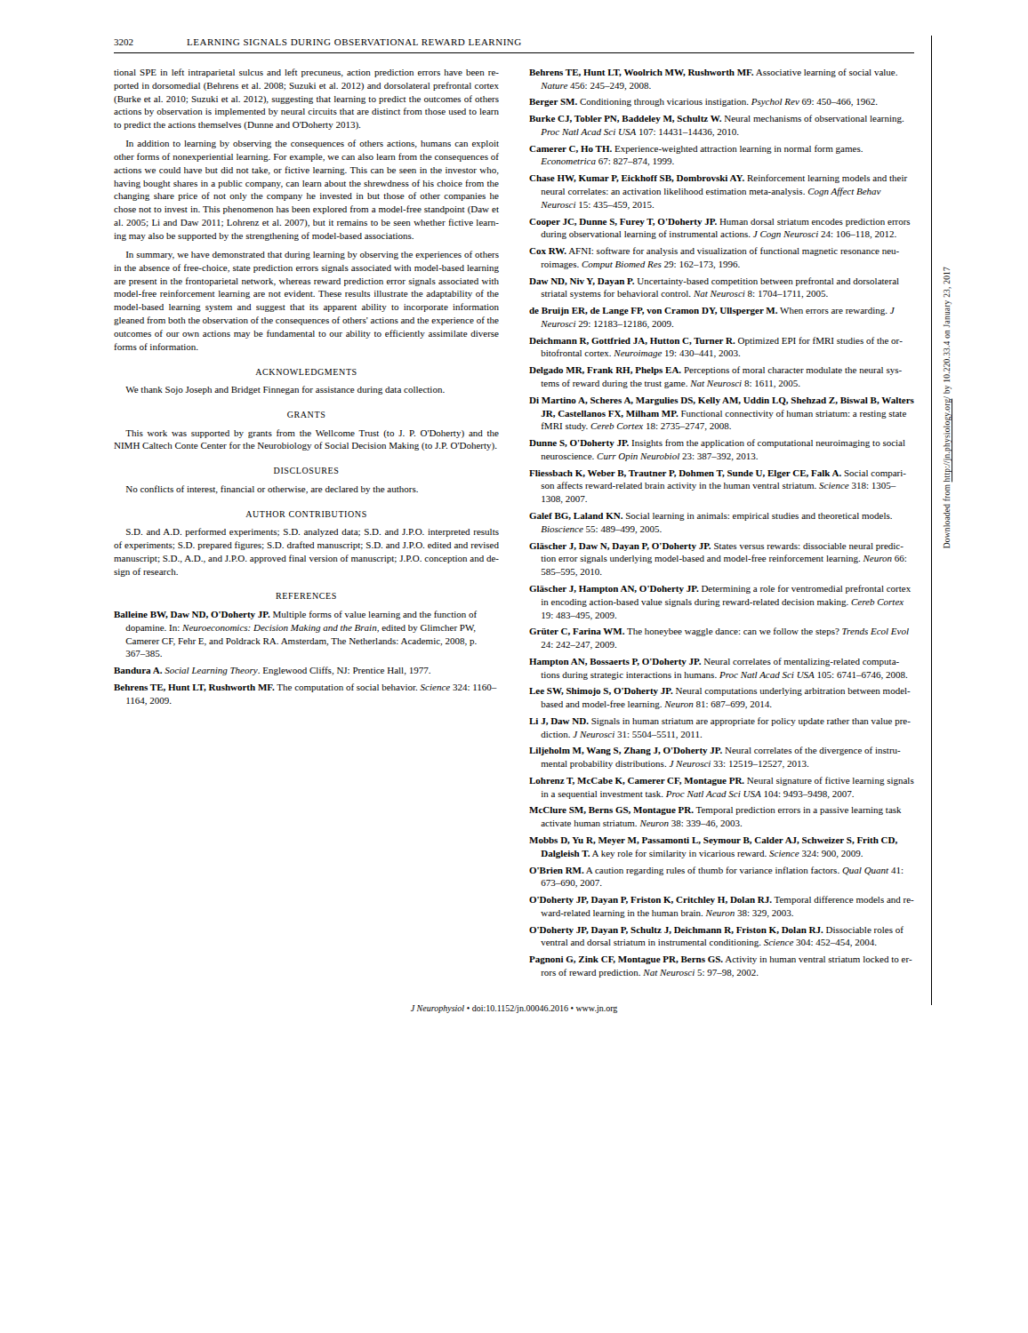Downloaded from http://jn.physiology.org/ by 10.220.33.4 on January 23, 2017
3202 LEARNING SIGNALS DURING OBSERVATIONAL REWARD LEARNING
tional SPE in left intraparietal sulcus and left precuneus, action prediction errors have been reported in dorsomedial (Behrens et al. 2008; Suzuki et al. 2012) and dorsolateral prefrontal cortex (Burke et al. 2010; Suzuki et al. 2012), suggesting that learning to predict the outcomes of others actions by observation is implemented by neural circuits that are distinct from those used to learn to predict the actions themselves (Dunne and O'Doherty 2013).
In addition to learning by observing the consequences of others actions, humans can exploit other forms of nonexperiential learning. For example, we can also learn from the consequences of actions we could have but did not take, or fictive learning. This can be seen in the investor who, having bought shares in a public company, can learn about the shrewdness of his choice from the changing share price of not only the company he invested in but those of other companies he chose not to invest in. This phenomenon has been explored from a model-free standpoint (Daw et al. 2005; Li and Daw 2011; Lohrenz et al. 2007), but it remains to be seen whether fictive learning may also be supported by the strengthening of model-based associations.
In summary, we have demonstrated that during learning by observing the experiences of others in the absence of free-choice, state prediction errors signals associated with model-based learning are present in the frontoparietal network, whereas reward prediction error signals associated with model-free reinforcement learning are not evident. These results illustrate the adaptability of the model-based learning system and suggest that its apparent ability to incorporate information gleaned from both the observation of the consequences of others' actions and the experience of the outcomes of our own actions may be fundamental to our ability to efficiently assimilate diverse forms of information.
ACKNOWLEDGMENTS
We thank Sojo Joseph and Bridget Finnegan for assistance during data collection.
GRANTS
This work was supported by grants from the Wellcome Trust (to J. P. O'Doherty) and the NIMH Caltech Conte Center for the Neurobiology of Social Decision Making (to J.P. O'Doherty).
DISCLOSURES
No conflicts of interest, financial or otherwise, are declared by the authors.
AUTHOR CONTRIBUTIONS
S.D. and A.D. performed experiments; S.D. analyzed data; S.D. and J.P.O. interpreted results of experiments; S.D. prepared figures; S.D. drafted manuscript; S.D. and J.P.O. edited and revised manuscript; S.D., A.D., and J.P.O. approved final version of manuscript; J.P.O. conception and design of research.
REFERENCES
Balleine BW, Daw ND, O'Doherty JP. Multiple forms of value learning and the function of dopamine. In: Neuroeconomics: Decision Making and the Brain, edited by Glimcher PW, Camerer CF, Fehr E, and Poldrack RA. Amsterdam, The Netherlands: Academic, 2008, p. 367–385.
Bandura A. Social Learning Theory. Englewood Cliffs, NJ: Prentice Hall, 1977.
Behrens TE, Hunt LT, Rushworth MF. The computation of social behavior. Science 324: 1160–1164, 2009.
Behrens TE, Hunt LT, Woolrich MW, Rushworth MF. Associative learning of social value. Nature 456: 245–249, 2008.
Berger SM. Conditioning through vicarious instigation. Psychol Rev 69: 450–466, 1962.
Burke CJ, Tobler PN, Baddeley M, Schultz W. Neural mechanisms of observational learning. Proc Natl Acad Sci USA 107: 14431–14436, 2010.
Camerer C, Ho TH. Experience-weighted attraction learning in normal form games. Econometrica 67: 827–874, 1999.
Chase HW, Kumar P, Eickhoff SB, Dombrovski AY. Reinforcement learning models and their neural correlates: an activation likelihood estimation meta-analysis. Cogn Affect Behav Neurosci 15: 435–459, 2015.
Cooper JC, Dunne S, Furey T, O'Doherty JP. Human dorsal striatum encodes prediction errors during observational learning of instrumental actions. J Cogn Neurosci 24: 106–118, 2012.
Cox RW. AFNI: software for analysis and visualization of functional magnetic resonance neuroimages. Comput Biomed Res 29: 162–173, 1996.
Daw ND, Niv Y, Dayan P. Uncertainty-based competition between prefrontal and dorsolateral striatal systems for behavioral control. Nat Neurosci 8: 1704–1711, 2005.
de Bruijn ER, de Lange FP, von Cramon DY, Ullsperger M. When errors are rewarding. J Neurosci 29: 12183–12186, 2009.
Deichmann R, Gottfried JA, Hutton C, Turner R. Optimized EPI for fMRI studies of the orbitofrontal cortex. Neuroimage 19: 430–441, 2003.
Delgado MR, Frank RH, Phelps EA. Perceptions of moral character modulate the neural systems of reward during the trust game. Nat Neurosci 8: 1611, 2005.
Di Martino A, Scheres A, Margulies DS, Kelly AM, Uddin LQ, Shehzad Z, Biswal B, Walters JR, Castellanos FX, Milham MP. Functional connectivity of human striatum: a resting state fMRI study. Cereb Cortex 18: 2735–2747, 2008.
Dunne S, O'Doherty JP. Insights from the application of computational neuroimaging to social neuroscience. Curr Opin Neurobiol 23: 387–392, 2013.
Fliessbach K, Weber B, Trautner P, Dohmen T, Sunde U, Elger CE, Falk A. Social comparison affects reward-related brain activity in the human ventral striatum. Science 318: 1305–1308, 2007.
Galef BG, Laland KN. Social learning in animals: empirical studies and theoretical models. Bioscience 55: 489–499, 2005.
Gläscher J, Daw N, Dayan P, O'Doherty JP. States versus rewards: dissociable neural prediction error signals underlying model-based and model-free reinforcement learning. Neuron 66: 585–595, 2010.
Gläscher J, Hampton AN, O'Doherty JP. Determining a role for ventromedial prefrontal cortex in encoding action-based value signals during reward-related decision making. Cereb Cortex 19: 483–495, 2009.
Grüter C, Farina WM. The honeybee waggle dance: can we follow the steps? Trends Ecol Evol 24: 242–247, 2009.
Hampton AN, Bossaerts P, O'Doherty JP. Neural correlates of mentalizing-related computations during strategic interactions in humans. Proc Natl Acad Sci USA 105: 6741–6746, 2008.
Lee SW, Shimojo S, O'Doherty JP. Neural computations underlying arbitration between model-based and model-free learning. Neuron 81: 687–699, 2014.
Li J, Daw ND. Signals in human striatum are appropriate for policy update rather than value prediction. J Neurosci 31: 5504–5511, 2011.
Liljeholm M, Wang S, Zhang J, O'Doherty JP. Neural correlates of the divergence of instrumental probability distributions. J Neurosci 33: 12519–12527, 2013.
Lohrenz T, McCabe K, Camerer CF, Montague PR. Neural signature of fictive learning signals in a sequential investment task. Proc Natl Acad Sci USA 104: 9493–9498, 2007.
McClure SM, Berns GS, Montague PR. Temporal prediction errors in a passive learning task activate human striatum. Neuron 38: 339–46, 2003.
Mobbs D, Yu R, Meyer M, Passamonti L, Seymour B, Calder AJ, Schweizer S, Frith CD, Dalgleish T. A key role for similarity in vicarious reward. Science 324: 900, 2009.
O'Brien RM. A caution regarding rules of thumb for variance inflation factors. Qual Quant 41: 673–690, 2007.
O'Doherty JP, Dayan P, Friston K, Critchley H, Dolan RJ. Temporal difference models and reward-related learning in the human brain. Neuron 38: 329, 2003.
O'Doherty JP, Dayan P, Schultz J, Deichmann R, Friston K, Dolan RJ. Dissociable roles of ventral and dorsal striatum in instrumental conditioning. Science 304: 452–454, 2004.
Pagnoni G, Zink CF, Montague PR, Berns GS. Activity in human ventral striatum locked to errors of reward prediction. Nat Neurosci 5: 97–98, 2002.
J Neurophysiol • doi:10.1152/jn.00046.2016 • www.jn.org